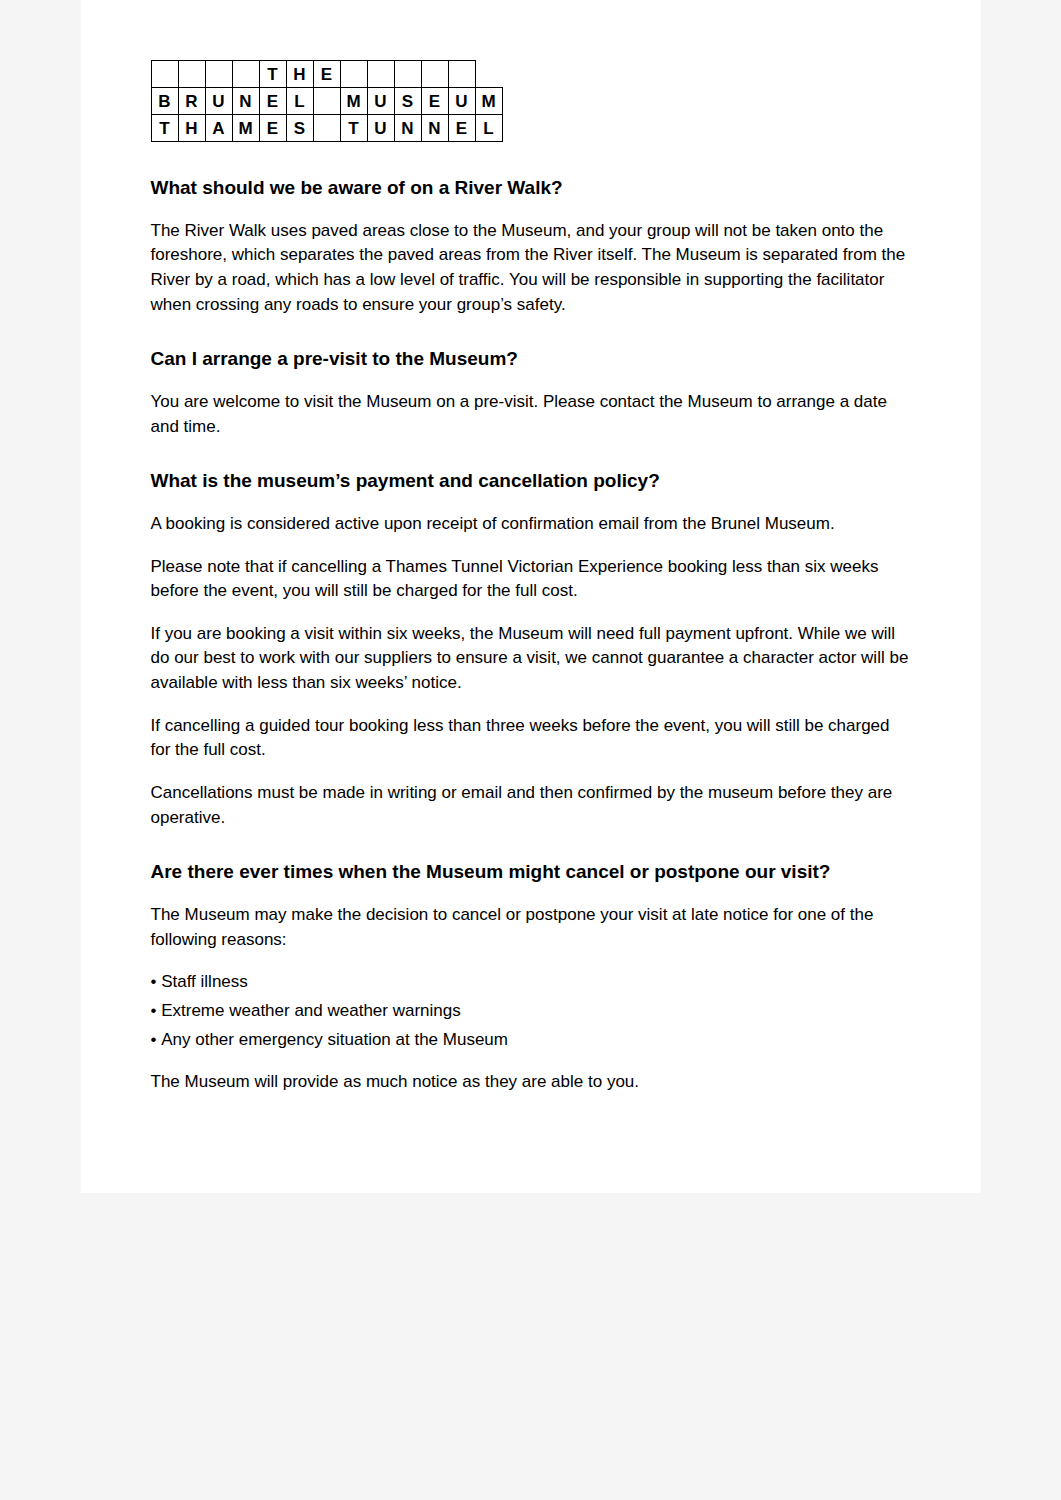| | | | | T | H | E | | | | | |
| B | R | U | N | E | L | | M | U | S | E | U | M |
| T | H | A | M | E | S | | T | U | N | N | E | L |
What should we be aware of on a River Walk?
The River Walk uses paved areas close to the Museum, and your group will not be taken onto the foreshore, which separates the paved areas from the River itself. The Museum is separated from the River by a road, which has a low level of traffic. You will be responsible in supporting the facilitator when crossing any roads to ensure your group’s safety.
Can I arrange a pre-visit to the Museum?
You are welcome to visit the Museum on a pre-visit. Please contact the Museum to arrange a date and time.
What is the museum’s payment and cancellation policy?
A booking is considered active upon receipt of confirmation email from the Brunel Museum.
Please note that if cancelling a Thames Tunnel Victorian Experience booking less than six weeks before the event, you will still be charged for the full cost.
If you are booking a visit within six weeks, the Museum will need full payment upfront. While we will do our best to work with our suppliers to ensure a visit, we cannot guarantee a character actor will be available with less than six weeks’ notice.
If cancelling a guided tour booking less than three weeks before the event, you will still be charged for the full cost.
Cancellations must be made in writing or email and then confirmed by the museum before they are operative.
Are there ever times when the Museum might cancel or postpone our visit?
The Museum may make the decision to cancel or postpone your visit at late notice for one of the following reasons:
Staff illness
Extreme weather and weather warnings
Any other emergency situation at the Museum
The Museum will provide as much notice as they are able to you.